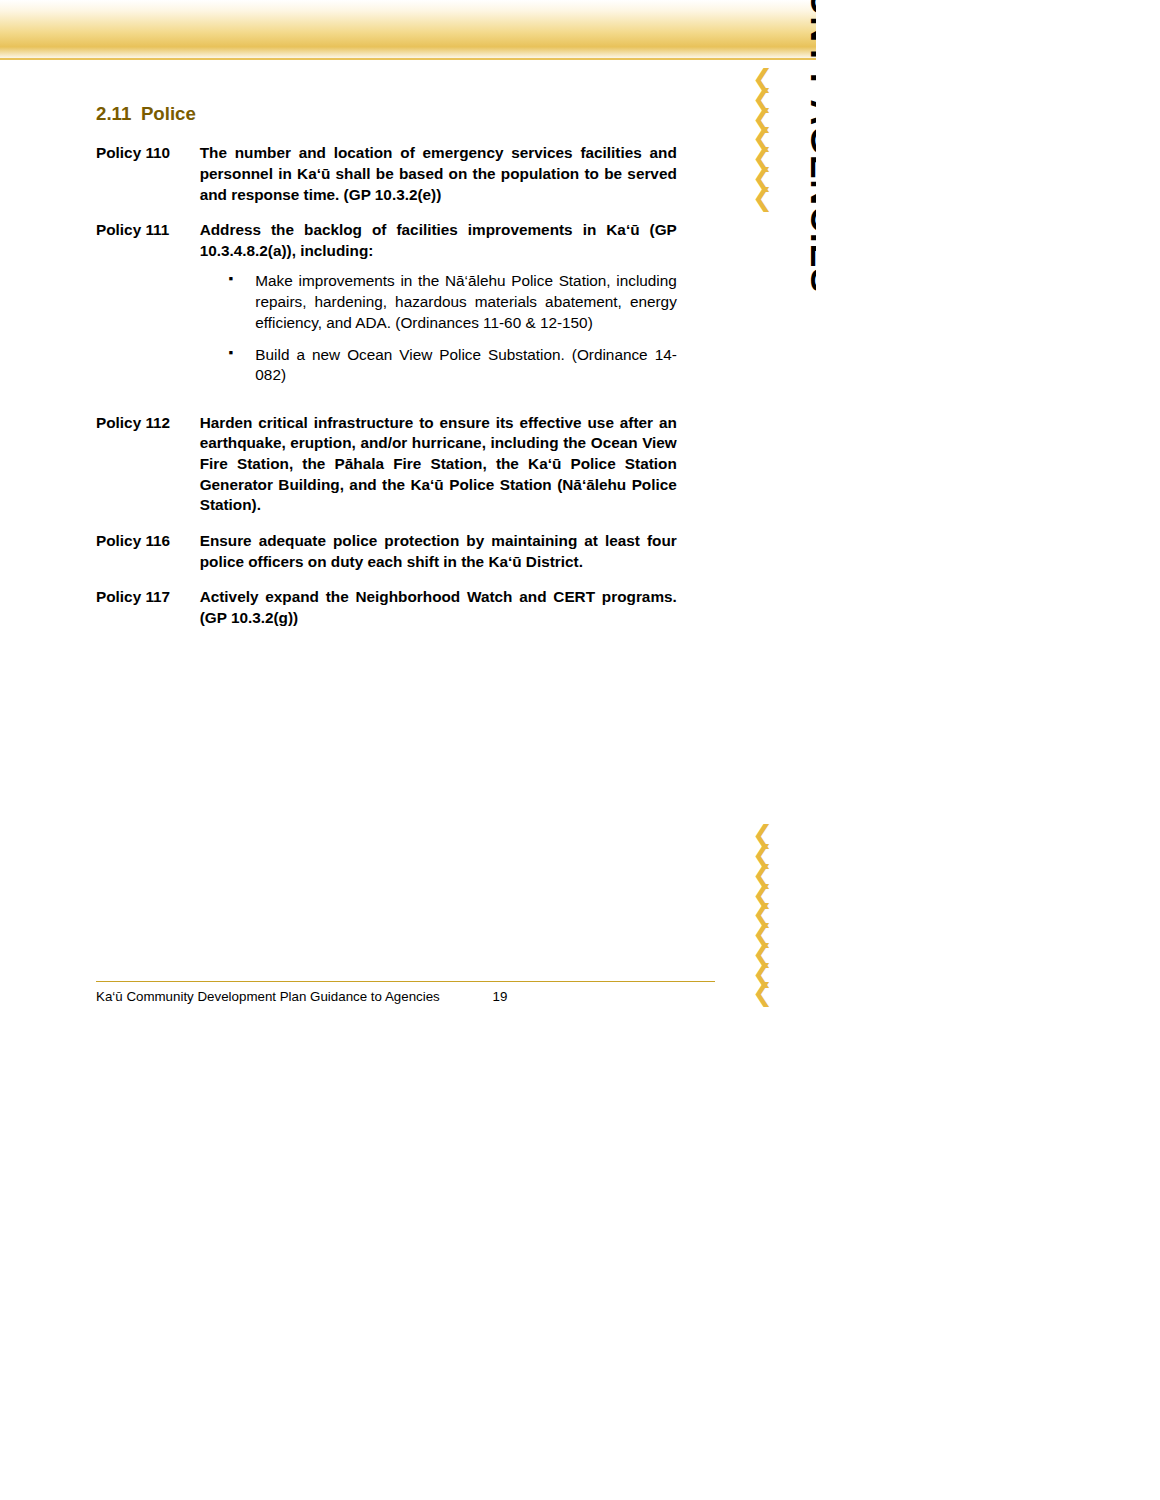❮❮❮❮❮❮❮
❮❮❮❮❮❮❮❮❮
COUNTY AGENCIES
2.11 Police
Policy 110
The number and location of emergency services facilities and personnel in Ka‘ū shall be based on the population to be served and response time. (GP 10.3.2(e))
Policy 111
Address the backlog of facilities improvements in Ka‘ū (GP 10.3.4.8.2(a)), including:
Make improvements in the Nā‘ālehu Police Station, including repairs, hardening, hazardous materials abatement, energy efficiency, and ADA. (Ordinances 11-60 & 12-150)
Build a new Ocean View Police Substation. (Ordinance 14-082)
Policy 112
Harden critical infrastructure to ensure its effective use after an earthquake, eruption, and/or hurricane, including the Ocean View Fire Station, the Pāhala Fire Station, the Ka‘ū Police Station Generator Building, and the Ka‘ū Police Station (Nā‘ālehu Police Station).
Policy 116
Ensure adequate police protection by maintaining at least four police officers on duty each shift in the Ka‘ū District.
Policy 117
Actively expand the Neighborhood Watch and CERT programs. (GP 10.3.2(g))
Ka‘ū Community Development Plan Guidance to Agencies
19